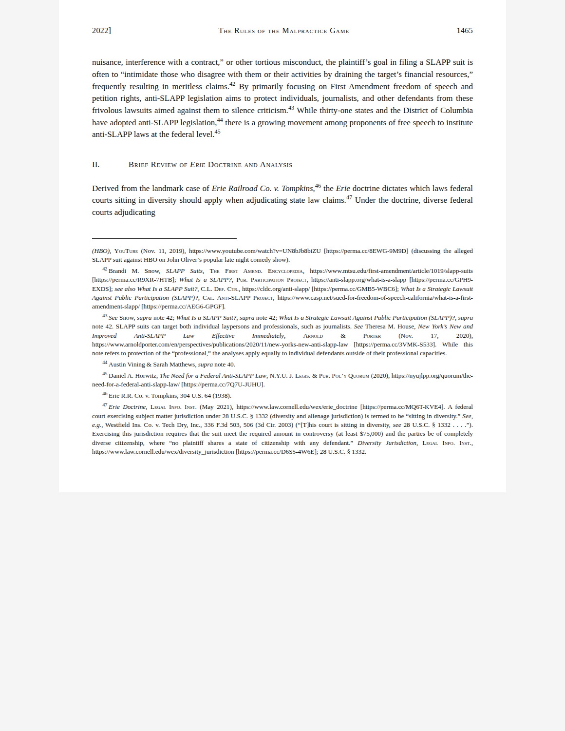2022] The Rules of the Malpractice Game 1465
nuisance, interference with a contract,” or other tortious misconduct, the plaintiff’s goal in filing a SLAPP suit is often to “intimidate those who disagree with them or their activities by draining the target’s financial resources,” frequently resulting in meritless claims.42 By primarily focusing on First Amendment freedom of speech and petition rights, anti-SLAPP legislation aims to protect individuals, journalists, and other defendants from these frivolous lawsuits aimed against them to silence criticism.43 While thirty-one states and the District of Columbia have adopted anti-SLAPP legislation,44 there is a growing movement among proponents of free speech to institute anti-SLAPP laws at the federal level.45
II. Brief Review of Erie Doctrine and Analysis
Derived from the landmark case of Erie Railroad Co. v. Tompkins,46 the Erie doctrine dictates which laws federal courts sitting in diversity should apply when adjudicating state law claims.47 Under the doctrine, diverse federal courts adjudicating
(HBO), YouTube (Nov. 11, 2019), https://www.youtube.com/watch?v=UN8bJb8biZU [https://perma.cc/8EWG-9M9D] (discussing the alleged SLAPP suit against HBO on John Oliver’s popular late night comedy show).
42 Brandi M. Snow, SLAPP Suits, The First Amend. Encyclopedia, https://www.mtsu.edu/first-amendment/article/1019/slapp-suits [https://perma.cc/R9XR-7HTB]; What Is a SLAPP?, Pub. Participation Project, https://anti-slapp.org/what-is-a-slapp [https://perma.cc/GPH9-EXDS]; see also What Is a SLAPP Suit?, C.L. Def. Ctr., https://cldc.org/anti-slapp/ [https://perma.cc/GMB5-WBC6]; What Is a Strategic Lawsuit Against Public Participation (SLAPP)?, Cal. Anti-SLAPP Project, https://www.casp.net/sued-for-freedom-of-speech-california/what-is-a-first-amendment-slapp/ [https://perma.cc/AEG6-GPGF].
43 See Snow, supra note 42; What Is a SLAPP Suit?, supra note 42; What Is a Strategic Lawsuit Against Public Participation (SLAPP)?, supra note 42. SLAPP suits can target both individual laypersons and professionals, such as journalists. See Theresa M. House, New York’s New and Improved Anti-SLAPP Law Effective Immediately, Arnold & Porter (Nov. 17, 2020), https://www.arnoldporter.com/en/perspectives/publications/2020/11/new-yorks-new-anti-slapp-law [https://perma.cc/3VMK-S533]. While this note refers to protection of the “professional,” the analyses apply equally to individual defendants outside of their professional capacities.
44 Austin Vining & Sarah Matthews, supra note 40.
45 Daniel A. Horwitz, The Need for a Federal Anti-SLAPP Law, N.Y.U. J. Legis. & Pub. Pol’y Quorum (2020), https://nyujlpp.org/quorum/the-need-for-a-federal-anti-slapp-law/ [https://perma.cc/7Q7U-JUHU].
46 Erie R.R. Co. v. Tompkins, 304 U.S. 64 (1938).
47 Erie Doctrine, Legal Info. Inst. (May 2021), https://www.law.cornell.edu/wex/erie_doctrine [https://perma.cc/MQ6T-KVE4]. A federal court exercising subject matter jurisdiction under 28 U.S.C. § 1332 (diversity and alienage jurisdiction) is termed to be “sitting in diversity.” See, e.g., Westfield Ins. Co. v. Tech Dry, Inc., 336 F.3d 503, 506 (3d Cir. 2003) (“[T]his court is sitting in diversity, see 28 U.S.C. § 1332 . . . .”). Exercising this jurisdiction requires that the suit meet the required amount in controversy (at least $75,000) and the parties be of completely diverse citizenship, where “no plaintiff shares a state of citizenship with any defendant.” Diversity Jurisdiction, Legal Info. Inst., https://www.law.cornell.edu/wex/diversity_jurisdiction [https://perma.cc/D6S5-4W6E]; 28 U.S.C. § 1332.